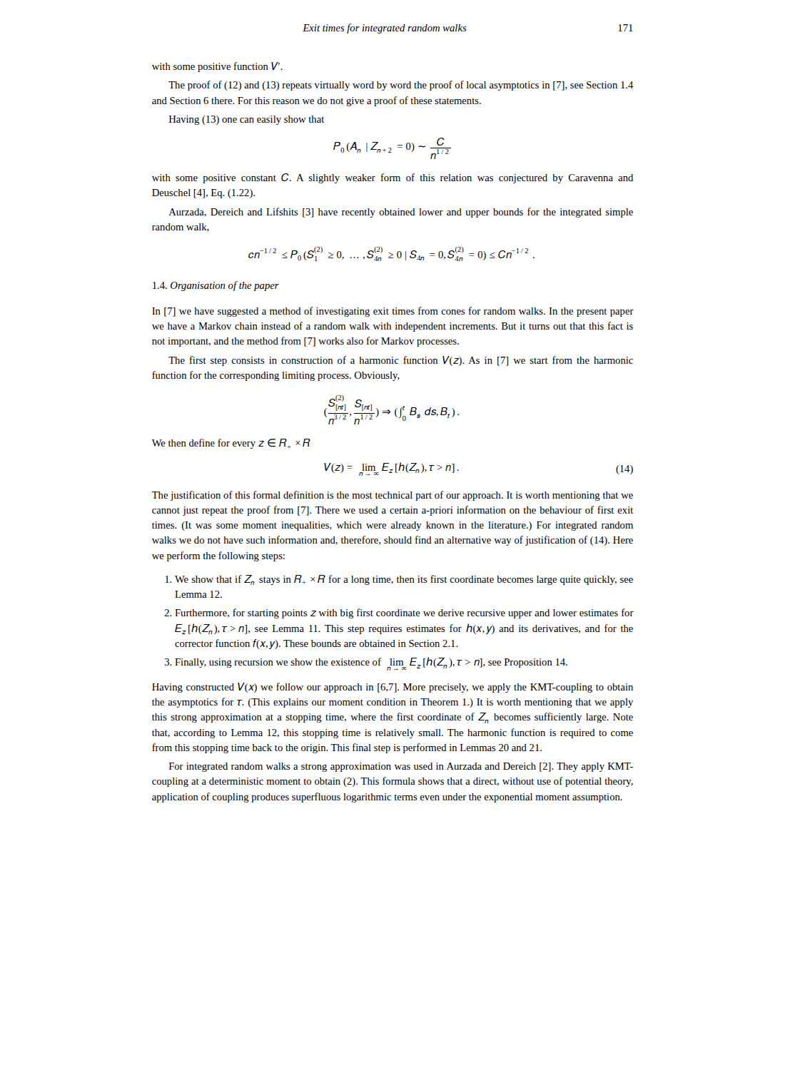Exit times for integrated random walks 171
with some positive function V′.
The proof of (12) and (13) repeats virtually word by word the proof of local asymptotics in [7], see Section 1.4 and Section 6 there. For this reason we do not give a proof of these statements.
Having (13) one can easily show that
P0 (An | Zn+2 =0) ∼ Cn1/2
with some positive constant C. A slightly weaker form of this relation was conjectured by Caravenna and Deuschel [4], Eq. (1.22).
Aurzada, Dereich and Lifshits [3] have recently obtained lower and upper bounds for the integrated simple random walk,
cn−1/2 ≤ P0 ( S1(2) ≥0,…, S4n(2) ≥0 | S4n=0, S4n(2) =0 ) ≤ Cn−1/2 .
1.4. Organisation of the paper
In [7] we have suggested a method of investigating exit times from cones for random walks. In the present paper we have a Markov chain instead of a random walk with independent increments. But it turns out that this fact is not important, and the method from [7] works also for Markov processes.
The first step consists in construction of a harmonic function V(z). As in [7] we start from the harmonic function for the corresponding limiting process. Obviously,
( S[nt](2) n3/2 , S[nt] n1/2 ) ⇒ ( ∫0t Bsds , Bt ) .
We then define for every z∈R+×R
V(z) = limn→∞ Ez [ h(Zn) ,τ>n ] . (14)
The justification of this formal definition is the most technical part of our approach. It is worth mentioning that we cannot just repeat the proof from [7]. There we used a certain a-priori information on the behaviour of first exit times. (It was some moment inequalities, which were already known in the literature.) For integrated random walks we do not have such information and, therefore, should find an alternative way of justification of (14). Here we perform the following steps:
We show that if Zn stays in R+×R for a long time, then its first coordinate becomes large quite quickly, see Lemma 12.
Furthermore, for starting points z with big first coordinate we derive recursive upper and lower estimates for Ez[h(Zn),τ>n], see Lemma 11. This step requires estimates for h(x,y) and its derivatives, and for the corrector function f(x,y). These bounds are obtained in Section 2.1.
Finally, using recursion we show the existence of limn→∞Ez[h(Zn),τ>n], see Proposition 14.
Having constructed V(x) we follow our approach in [6,7]. More precisely, we apply the KMT-coupling to obtain the asymptotics for τ. (This explains our moment condition in Theorem 1.) It is worth mentioning that we apply this strong approximation at a stopping time, where the first coordinate of Zn becomes sufficiently large. Note that, according to Lemma 12, this stopping time is relatively small. The harmonic function is required to come from this stopping time back to the origin. This final step is performed in Lemmas 20 and 21.
For integrated random walks a strong approximation was used in Aurzada and Dereich [2]. They apply KMT-coupling at a deterministic moment to obtain (2). This formula shows that a direct, without use of potential theory, application of coupling produces superfluous logarithmic terms even under the exponential moment assumption.